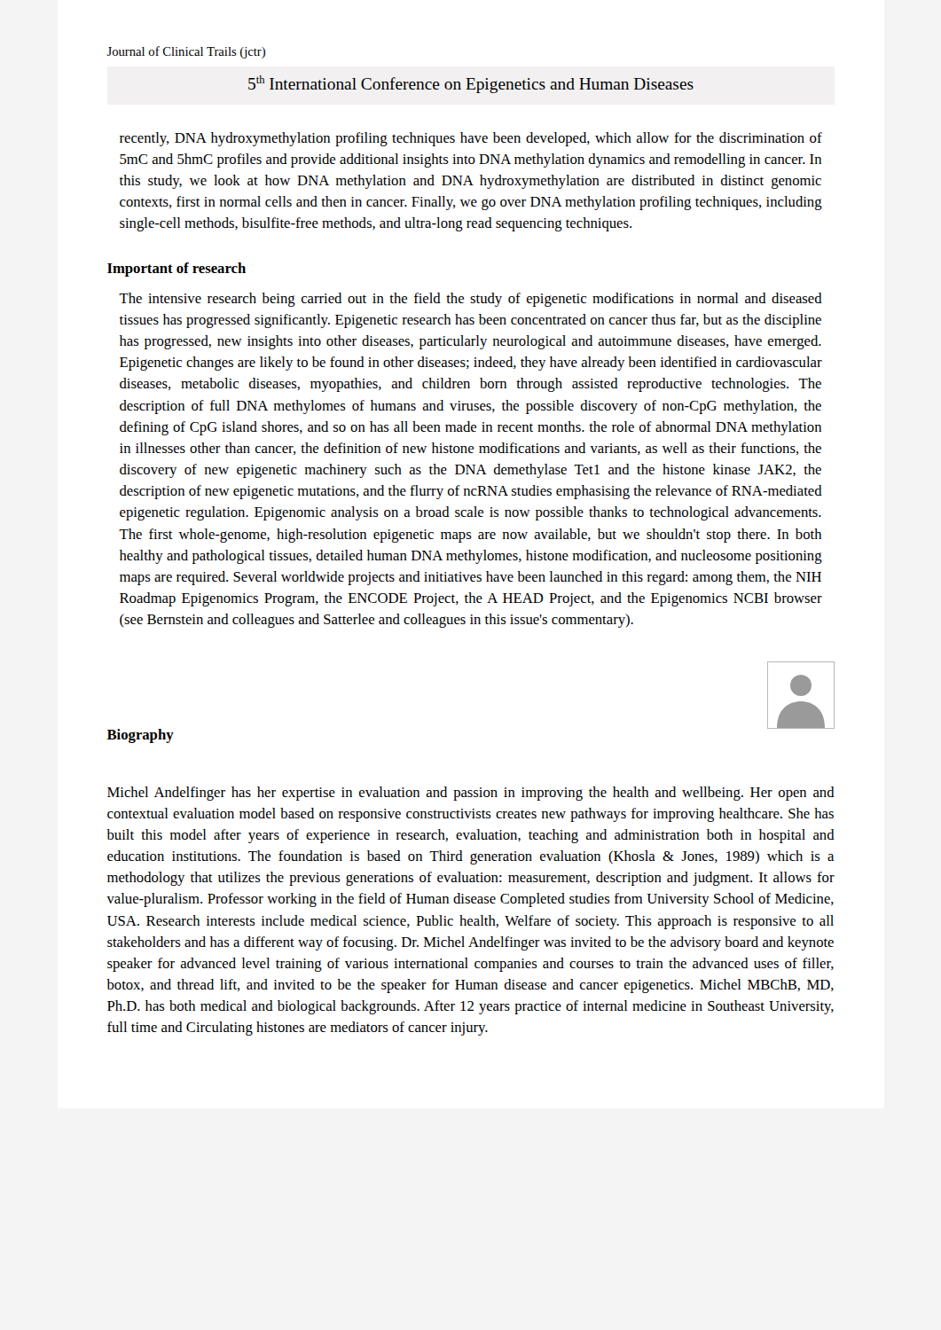Journal of Clinical Trails (jctr)
5th International Conference on Epigenetics and Human Diseases
recently, DNA hydroxymethylation profiling techniques have been developed, which allow for the discrimination of 5mC and 5hmC profiles and provide additional insights into DNA methylation dynamics and remodelling in cancer. In this study, we look at how DNA methylation and DNA hydroxymethylation are distributed in distinct genomic contexts, first in normal cells and then in cancer. Finally, we go over DNA methylation profiling techniques, including single-cell methods, bisulfite-free methods, and ultra-long read sequencing techniques.
Important of research
The intensive research being carried out in the field the study of epigenetic modifications in normal and diseased tissues has progressed significantly. Epigenetic research has been concentrated on cancer thus far, but as the discipline has progressed, new insights into other diseases, particularly neurological and autoimmune diseases, have emerged. Epigenetic changes are likely to be found in other diseases; indeed, they have already been identified in cardiovascular diseases, metabolic diseases, myopathies, and children born through assisted reproductive technologies. The description of full DNA methylomes of humans and viruses, the possible discovery of non-CpG methylation, the defining of CpG island shores, and so on has all been made in recent months. the role of abnormal DNA methylation in illnesses other than cancer, the definition of new histone modifications and variants, as well as their functions, the discovery of new epigenetic machinery such as the DNA demethylase Tet1 and the histone kinase JAK2, the description of new epigenetic mutations, and the flurry of ncRNA studies emphasising the relevance of RNA-mediated epigenetic regulation. Epigenomic analysis on a broad scale is now possible thanks to technological advancements. The first whole-genome, high-resolution epigenetic maps are now available, but we shouldn't stop there. In both healthy and pathological tissues, detailed human DNA methylomes, histone modification, and nucleosome positioning maps are required. Several worldwide projects and initiatives have been launched in this regard: among them, the NIH Roadmap Epigenomics Program, the ENCODE Project, the A HEAD Project, and the Epigenomics NCBI browser (see Bernstein and colleagues and Satterlee and colleagues in this issue's commentary).
Biography
Michel Andelfinger has her expertise in evaluation and passion in improving the health and wellbeing. Her open and contextual evaluation model based on responsive constructivists creates new pathways for improving healthcare. She has built this model after years of experience in research, evaluation, teaching and administration both in hospital and education institutions. The foundation is based on Third generation evaluation (Khosla & Jones, 1989) which is a methodology that utilizes the previous generations of evaluation: measurement, description and judgment. It allows for value-pluralism. Professor working in the field of Human disease Completed studies from University School of Medicine, USA. Research interests include medical science, Public health, Welfare of society. This approach is responsive to all stakeholders and has a different way of focusing. Dr. Michel Andelfinger was invited to be the advisory board and keynote speaker for advanced level training of various international companies and courses to train the advanced uses of filler, botox, and thread lift, and invited to be the speaker for Human disease and cancer epigenetics. Michel MBChB, MD, Ph.D. has both medical and biological backgrounds. After 12 years practice of internal medicine in Southeast University, full time and Circulating histones are mediators of cancer injury.